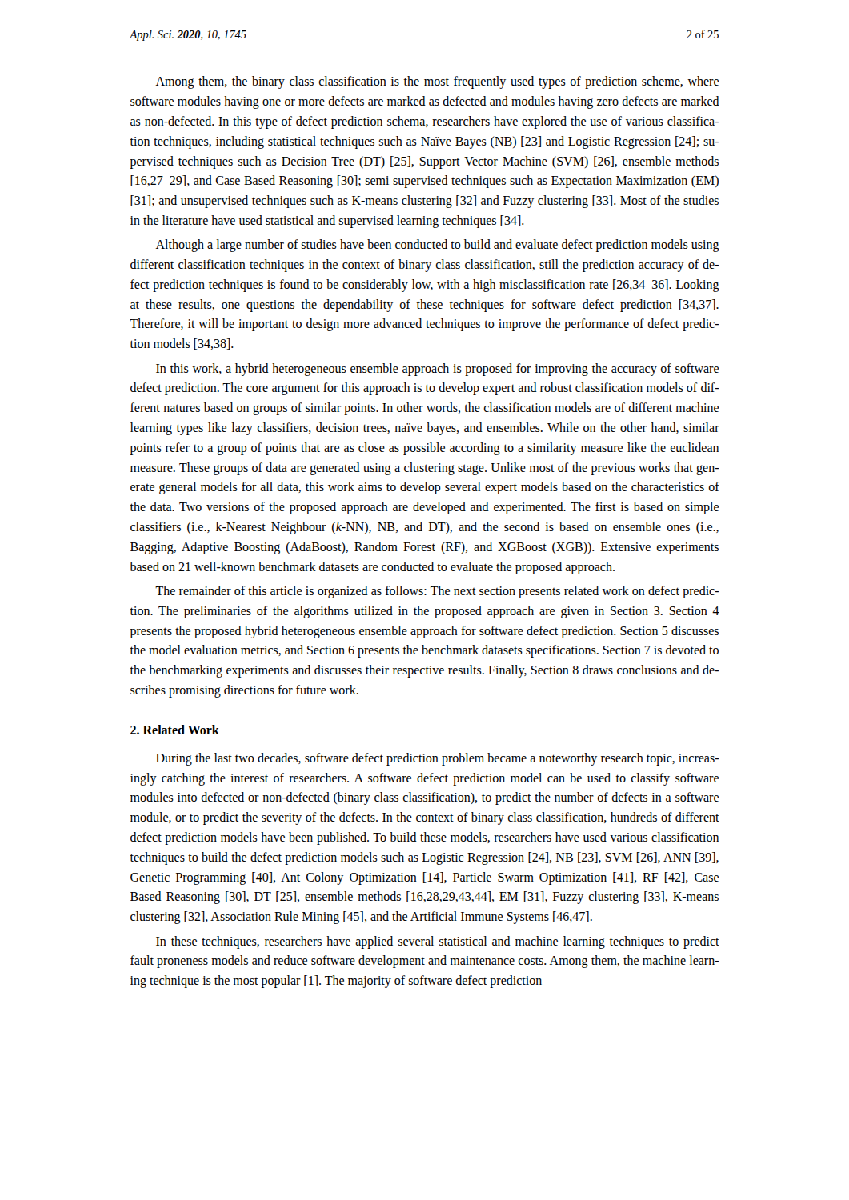Appl. Sci. 2020, 10, 1745 2 of 25
Among them, the binary class classification is the most frequently used types of prediction scheme, where software modules having one or more defects are marked as defected and modules having zero defects are marked as non-defected. In this type of defect prediction schema, researchers have explored the use of various classification techniques, including statistical techniques such as Naïve Bayes (NB) [23] and Logistic Regression [24]; supervised techniques such as Decision Tree (DT) [25], Support Vector Machine (SVM) [26], ensemble methods [16,27–29], and Case Based Reasoning [30]; semi supervised techniques such as Expectation Maximization (EM) [31]; and unsupervised techniques such as K-means clustering [32] and Fuzzy clustering [33]. Most of the studies in the literature have used statistical and supervised learning techniques [34].
Although a large number of studies have been conducted to build and evaluate defect prediction models using different classification techniques in the context of binary class classification, still the prediction accuracy of defect prediction techniques is found to be considerably low, with a high misclassification rate [26,34–36]. Looking at these results, one questions the dependability of these techniques for software defect prediction [34,37]. Therefore, it will be important to design more advanced techniques to improve the performance of defect prediction models [34,38].
In this work, a hybrid heterogeneous ensemble approach is proposed for improving the accuracy of software defect prediction. The core argument for this approach is to develop expert and robust classification models of different natures based on groups of similar points. In other words, the classification models are of different machine learning types like lazy classifiers, decision trees, naïve bayes, and ensembles. While on the other hand, similar points refer to a group of points that are as close as possible according to a similarity measure like the euclidean measure. These groups of data are generated using a clustering stage. Unlike most of the previous works that generate general models for all data, this work aims to develop several expert models based on the characteristics of the data. Two versions of the proposed approach are developed and experimented. The first is based on simple classifiers (i.e., k-Nearest Neighbour (k-NN), NB, and DT), and the second is based on ensemble ones (i.e., Bagging, Adaptive Boosting (AdaBoost), Random Forest (RF), and XGBoost (XGB)). Extensive experiments based on 21 well-known benchmark datasets are conducted to evaluate the proposed approach.
The remainder of this article is organized as follows: The next section presents related work on defect prediction. The preliminaries of the algorithms utilized in the proposed approach are given in Section 3. Section 4 presents the proposed hybrid heterogeneous ensemble approach for software defect prediction. Section 5 discusses the model evaluation metrics, and Section 6 presents the benchmark datasets specifications. Section 7 is devoted to the benchmarking experiments and discusses their respective results. Finally, Section 8 draws conclusions and describes promising directions for future work.
2. Related Work
During the last two decades, software defect prediction problem became a noteworthy research topic, increasingly catching the interest of researchers. A software defect prediction model can be used to classify software modules into defected or non-defected (binary class classification), to predict the number of defects in a software module, or to predict the severity of the defects. In the context of binary class classification, hundreds of different defect prediction models have been published. To build these models, researchers have used various classification techniques to build the defect prediction models such as Logistic Regression [24], NB [23], SVM [26], ANN [39], Genetic Programming [40], Ant Colony Optimization [14], Particle Swarm Optimization [41], RF [42], Case Based Reasoning [30], DT [25], ensemble methods [16,28,29,43,44], EM [31], Fuzzy clustering [33], K-means clustering [32], Association Rule Mining [45], and the Artificial Immune Systems [46,47].
In these techniques, researchers have applied several statistical and machine learning techniques to predict fault proneness models and reduce software development and maintenance costs. Among them, the machine learning technique is the most popular [1]. The majority of software defect prediction